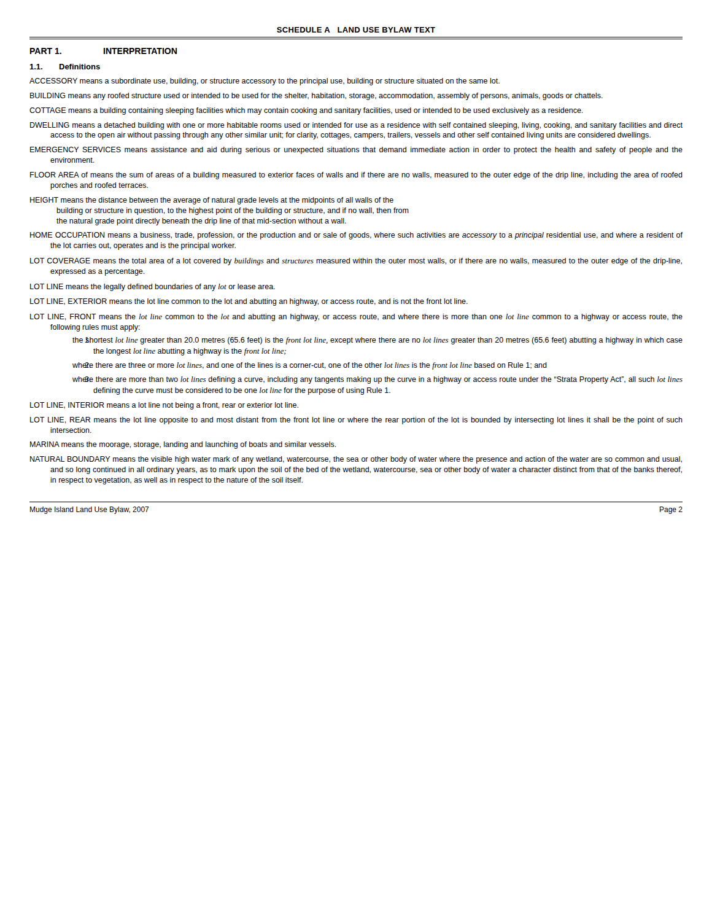SCHEDULE A LAND USE BYLAW TEXT
PART 1. INTERPRETATION
1.1. Definitions
ACCESSORY means a subordinate use, building, or structure accessory to the principal use, building or structure situated on the same lot.
BUILDING means any roofed structure used or intended to be used for the shelter, habitation, storage, accommodation, assembly of persons, animals, goods or chattels.
COTTAGE means a building containing sleeping facilities which may contain cooking and sanitary facilities, used or intended to be used exclusively as a residence.
DWELLING means a detached building with one or more habitable rooms used or intended for use as a residence with self contained sleeping, living, cooking, and sanitary facilities and direct access to the open air without passing through any other similar unit; for clarity, cottages, campers, trailers, vessels and other self contained living units are considered dwellings.
EMERGENCY SERVICES means assistance and aid during serious or unexpected situations that demand immediate action in order to protect the health and safety of people and the environment.
FLOOR AREA of means the sum of areas of a building measured to exterior faces of walls and if there are no walls, measured to the outer edge of the drip line, including the area of roofed porches and roofed terraces.
HEIGHT means the distance between the average of natural grade levels at the midpoints of all walls of the building or structure in question, to the highest point of the building or structure, and if no wall, then from the natural grade point directly beneath the drip line of that mid-section without a wall.
HOME OCCUPATION means a business, trade, profession, or the production and or sale of goods, where such activities are accessory to a principal residential use, and where a resident of the lot carries out, operates and is the principal worker.
LOT COVERAGE means the total area of a lot covered by buildings and structures measured within the outer most walls, or if there are no walls, measured to the outer edge of the drip-line, expressed as a percentage.
LOT LINE means the legally defined boundaries of any lot or lease area.
LOT LINE, EXTERIOR means the lot line common to the lot and abutting an highway, or access route, and is not the front lot line.
LOT LINE, FRONT means the lot line common to the lot and abutting an highway, or access route, and where there is more than one lot line common to a highway or access route, the following rules must apply:
the shortest lot line greater than 20.0 metres (65.6 feet) is the front lot line, except where there are no lot lines greater than 20 metres (65.6 feet) abutting a highway in which case the longest lot line abutting a highway is the front lot line;
where there are three or more lot lines, and one of the lines is a corner-cut, one of the other lot lines is the front lot line based on Rule 1; and
where there are more than two lot lines defining a curve, including any tangents making up the curve in a highway or access route under the “Strata Property Act”, all such lot lines defining the curve must be considered to be one lot line for the purpose of using Rule 1.
LOT LINE, INTERIOR means a lot line not being a front, rear or exterior lot line.
LOT LINE, REAR means the lot line opposite to and most distant from the front lot line or where the rear portion of the lot is bounded by intersecting lot lines it shall be the point of such intersection.
MARINA means the moorage, storage, landing and launching of boats and similar vessels.
NATURAL BOUNDARY means the visible high water mark of any wetland, watercourse, the sea or other body of water where the presence and action of the water are so common and usual, and so long continued in all ordinary years, as to mark upon the soil of the bed of the wetland, watercourse, sea or other body of water a character distinct from that of the banks thereof, in respect to vegetation, as well as in respect to the nature of the soil itself.
Mudge Island Land Use Bylaw, 2007 Page 2